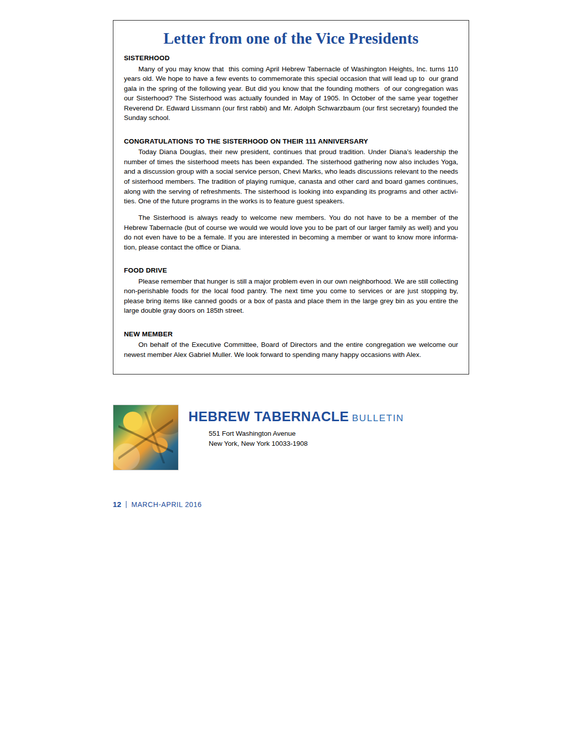Letter from one of the Vice Presidents
Sisterhood
Many of you may know that this coming April Hebrew Tabernacle of Washington Heights, Inc. turns 110 years old. We hope to have a few events to commemorate this special occasion that will lead up to our grand gala in the spring of the following year. But did you know that the founding mothers of our congregation was our Sisterhood? The Sisterhood was actually founded in May of 1905. In October of the same year together Reverend Dr. Edward Lissmann (our first rabbi) and Mr. Adolph Schwarzbaum (our first secretary) founded the Sunday school.
Congratulations to the Sisterhood on their 111 Anniversary
Today Diana Douglas, their new president, continues that proud tradition. Under Diana’s leadership the number of times the sisterhood meets has been expanded. The sisterhood gathering now also includes Yoga, and a discussion group with a social service person, Chevi Marks, who leads discussions relevant to the needs of sisterhood members. The tradition of playing rumique, canasta and other card and board games continues, along with the serving of refreshments. The sisterhood is looking into expanding its programs and other activities. One of the future programs in the works is to feature guest speakers.
The Sisterhood is always ready to welcome new members. You do not have to be a member of the Hebrew Tabernacle (but of course we would we would love you to be part of our larger family as well) and you do not even have to be a female. If you are interested in becoming a member or want to know more information, please contact the office or Diana.
Food Drive
Please remember that hunger is still a major problem even in our own neighborhood. We are still collecting non-perishable foods for the local food pantry. The next time you come to services or are just stopping by, please bring items like canned goods or a box of pasta and place them in the large grey bin as you entire the large double gray doors on 185th street.
New Member
On behalf of the Executive Committee, Board of Directors and the entire congregation we welcome our newest member Alex Gabriel Muller. We look forward to spending many happy occasions with Alex.
Hebrew Tabernacle Bulletin
551 Fort Washington Avenue
New York, New York 10033-1908
12 March-April 2016